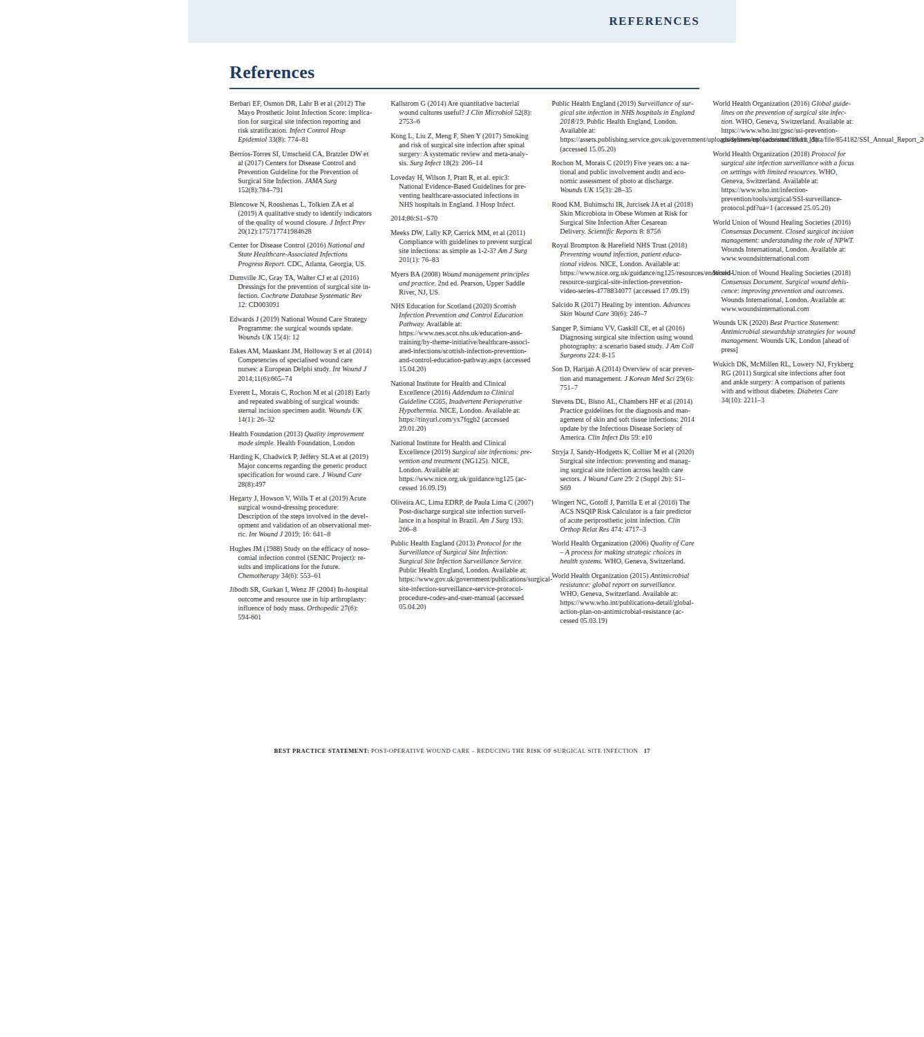References
References
Berbari EF, Osmon DR, Lahr B et al (2012) The Mayo Prosthetic Joint Infection Score: implication for surgical site infection reporting and risk stratification. Infect Control Hosp Epidemiol 33(8): 774–81
Berríos-Torres SI, Umscheid CA, Bratzler DW et al (2017) Centers for Disease Control and Prevention Guideline for the Prevention of Surgical Site Infection. JAMA Surg 152(8):784–791
Blencowe N, Rooshenas L, Tolkien ZA et al (2019) A qualitative study to identify indicators of the quality of wound closure. J Infect Prev 20(12):175717741984628
Center for Disease Control (2016) National and State Healthcare-Associated Infections Progress Report. CDC, Atlanta, Georgia, US.
Dumville JC, Gray TA, Walter CJ et al (2016) Dressings for the prevention of surgical site infection. Cochrane Database Systematic Rev 12: CD003091
Edwards J (2019) National Wound Care Strategy Programme: the surgical wounds update. Wounds UK 15(4): 12
Eskes AM, Maaskant JM, Holloway S et al (2014) Competencies of specialised wound care nurses: a European Delphi study. Int Wound J 2014;11(6):665–74
Everett L, Morais C, Rochon M et al (2018) Early and repeated swabbing of surgical wounds: sternal incision specimen audit. Wounds UK 14(1): 26–32
Health Foundation (2013) Quality improvement made simple. Health Foundation, London
Harding K, Chadwick P, Jeffery SLA et al (2019) Major concerns regarding the generic product specification for wound care. J Wound Care 28(8):497
Hegarty J, Howson V, Wills T et al (2019) Acute surgical wound-dressing procedure: Description of the steps involved in the development and validation of an observational metric. Int Wound J 2019; 16: 641–8
Hughes JM (1988) Study on the efficacy of nosocomial infection control (SENIC Project): results and implications for the future. Chemotherapy 34(6): 553–61
Jibodh SR, Gurkan I, Wenz JF (2004) In-hospital outcome and resource use in hip arthroplasty: influence of body mass. Orthopedic 27(6): 594-601
Kallstrom G (2014) Are quantitative bacterial wound cultures useful? J Clin Microbiol 52(8): 2753–6
Kong L, Liu Z, Meng F, Shen Y (2017) Smoking and risk of surgical site infection after spinal surgery: A systematic review and meta-analysis. Surg Infect 18(2): 206–14
Loveday H, Wilson J, Pratt R, et al. epic3: National Evidence-Based Guidelines for preventing healthcare-associated infections in NHS hospitals in England. J Hosp Infect.
2014;86:S1–S70
Meeks DW, Lally KP, Carrick MM, et al (2011) Compliance with guidelines to prevent surgical site infections: as simple as 1-2-3? Am J Surg 201(1): 76–83
Myers BA (2008) Wound management principles and practice. 2nd ed. Pearson, Upper Saddle River, NJ, US.
NHS Education for Scotland (2020) Scottish Infection Prevention and Control Education Pathway. Available at: https://www.nes.scot.nhs.uk/education-and-training/by-theme-initiative/healthcare-associated-infections/scottish-infection-prevention-and-control-education-pathway.aspx (accessed 15.04.20)
National Institute for Health and Clinical Excellence (2016) Addendum to Clinical Guideline CG65, Inadvertent Perioperative Hypothermia. NICE, London. Available at: https://tinyurl.com/yx7fqgb2 (accessed 29.01.20)
National Institute for Health and Clinical Excellence (2019) Surgical site infections: prevention and treatment (NG125). NICE, London. Available at: https://www.nice.org.uk/guidance/ng125 (accessed 16.09.19)
Oliveira AC, Lima EDRP, de Paula Lima C (2007) Post-discharge surgical site infection surveillance in a hospital in Brazil. Am J Surg 193: 266–8
Public Health England (2013) Protocol for the Surveillance of Surgical Site Infection: Surgical Site Infection Surveillance Service. Public Health England, London. Available at: https://www.gov.uk/government/publications/surgical-site-infection-surveillance-service-protocol-procedure-codes-and-user-manual (accessed 05.04.20)
Public Health England (2019) Surveillance of surgical site infection in NHS hospitals in England 2018/19. Public Health England, London. Available at: https://assets.publishing.service.gov.uk/government/uploads/system/uploads/attachment_data/file/854182/SSI_Annual_Report_2018_19.pdf (accessed 15.05.20)
Rochon M, Morais C (2019) Five years on: a national and public involvement audit and economic assessment of photo at discharge. Wounds UK 15(3): 28–35
Rood KM, Buhimschi IR, Jurcisek JA et al (2018) Skin Microbiota in Obese Women at Risk for Surgical Site Infection After Cesarean Delivery. Scientific Reports 8: 8756
Royal Brompton & Harefield NHS Trust (2018) Preventing wound infection, patient educational videos. NICE, London. Available at: https://www.nice.org.uk/guidance/ng125/resources/endorsed-resource-surgical-site-infection-prevention-video-series-4778834077 (accessed 17.09.19)
Salcido R (2017) Healing by intention. Advances Skin Wound Care 30(6): 246–7
Sanger P, Simianu VV, Gaskill CE, et al (2016) Diagnosing surgical site infection using wound photography: a scenario based study. J Am Coll Surgeons 224: 8-15
Son D, Harijan A (2014) Overview of scar prevention and management. J Korean Med Sci 29(6): 751–7
Stevens DL, Bisno AL, Chambers HF et al (2014) Practice guidelines for the diagnosis and management of skin and soft tissue infections: 2014 update by the Infectious Disease Society of America. Clin Infect Dis 59: e10
Stryja J, Sandy-Hodgetts K, Collier M et al (2020) Surgical site infection: preventing and managing surgical site infection across health care sectors. J Wound Care 29: 2 (Suppl 2b): S1–S69
Wingert NC, Gotoff J, Parrilla E et al (2016) The ACS NSQIP Risk Calculator is a fair predictor of acute periprosthetic joint infection. Clin Orthop Relat Res 474: 4717–3
World Health Organization (2006) Quality of Care – A process for making strategic choices in health systems. WHO, Geneva, Switzerland.
World Health Organization (2015) Antimicrobial resistance: global report on surveillance. WHO, Geneva, Switzerland. Available at: https://www.who.int/publications-detail/global-action-plan-on-antimicrobial-resistance (accessed 05.03.19)
World Health Organization (2016) Global guidelines on the prevention of surgical site infection. WHO, Geneva, Switzerland. Available at: https://www.who.int/gpsc/ssi-prevention-guidelines/en/ (accessed 19.11.19)
World Health Organization (2018) Protocol for surgical site infection surveillance with a focus on settings with limited resources. WHO, Geneva, Switzerland. Available at: https://www.who.int/infection-prevention/tools/surgical/SSI-surveillance-protocol.pdf?ua=1 (accessed 25.05.20)
World Union of Wound Healing Societies (2016) Consensus Document. Closed surgical incision management: understanding the role of NPWT. Wounds International, London. Available at: www.woundsinternational.com
World Union of Wound Healing Societies (2018) Consensus Document. Surgical wound dehiscence: improving prevention and outcomes. Wounds International, London. Available at: www.woundsinternational.com
Wounds UK (2020) Best Practice Statement: Antimicrobial stewardship strategies for wound management. Wounds UK, London [ahead of press]
Wukich DK, McMillen RL, Lowery NJ, Frykberg RG (2011) Surgical site infections after foot and ankle surgery: A comparison of patients with and without diabetes. Diabetes Care 34(10): 2211–3
Best Practice Statement: Post-operative wound care – reducing the risk of surgical site infection 17